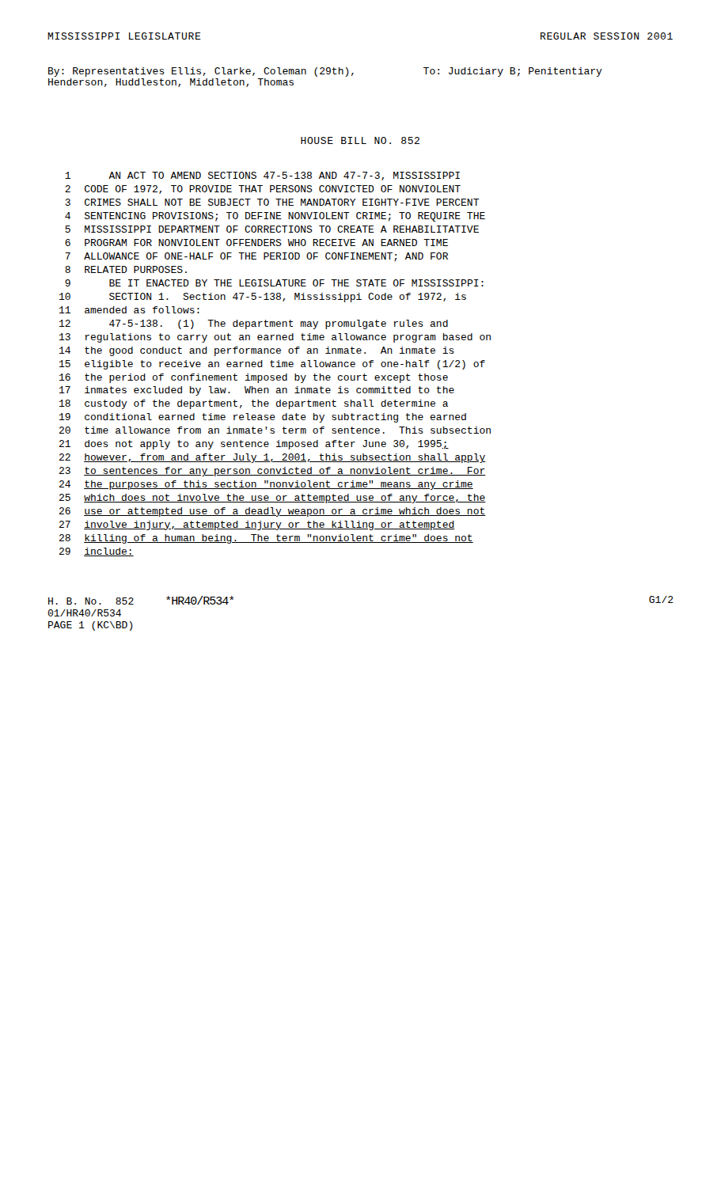MISSISSIPPI LEGISLATURE REGULAR SESSION 2001
By: Representatives Ellis, Clarke, Coleman (29th), Henderson, Huddleston, Middleton, Thomas
To: Judiciary B; Penitentiary
HOUSE BILL NO. 852
| 1 | AN ACT TO AMEND SECTIONS 47-5-138 AND 47-7-3, MISSISSIPPI |
| 2 | CODE OF 1972, TO PROVIDE THAT PERSONS CONVICTED OF NONVIOLENT |
| 3 | CRIMES SHALL NOT BE SUBJECT TO THE MANDATORY EIGHTY-FIVE PERCENT |
| 4 | SENTENCING PROVISIONS; TO DEFINE NONVIOLENT CRIME; TO REQUIRE THE |
| 5 | MISSISSIPPI DEPARTMENT OF CORRECTIONS TO CREATE A REHABILITATIVE |
| 6 | PROGRAM FOR NONVIOLENT OFFENDERS WHO RECEIVE AN EARNED TIME |
| 7 | ALLOWANCE OF ONE-HALF OF THE PERIOD OF CONFINEMENT; AND FOR |
| 8 | RELATED PURPOSES. |
| 9 | BE IT ENACTED BY THE LEGISLATURE OF THE STATE OF MISSISSIPPI: |
| 10 | SECTION 1. Section 47-5-138, Mississippi Code of 1972, is |
| 11 | amended as follows: |
| 12 | 47-5-138. (1) The department may promulgate rules and |
| 13 | regulations to carry out an earned time allowance program based on |
| 14 | the good conduct and performance of an inmate. An inmate is |
| 15 | eligible to receive an earned time allowance of one-half (1/2) of |
| 16 | the period of confinement imposed by the court except those |
| 17 | inmates excluded by law. When an inmate is committed to the |
| 18 | custody of the department, the department shall determine a |
| 19 | conditional earned time release date by subtracting the earned |
| 20 | time allowance from an inmate's term of sentence. This subsection |
| 21 | does not apply to any sentence imposed after June 30, 1995 ; |
| 22 | however, from and after July 1, 2001, this subsection shall apply |
| 23 | to sentences for any person convicted of a nonviolent crime. For |
| 24 | the purposes of this section "nonviolent crime" means any crime |
| 25 | which does not involve the use or attempted use of any force, the |
| 26 | use or attempted use of a deadly weapon or a crime which does not |
| 27 | involve injury, attempted injury or the killing or attempted |
| 28 | killing of a human being. The term "nonviolent crime" does not |
| 29 | include: |
H. B. No. 852 *HR40/R534* 01/HR40/R534 PAGE 1 (KC\BD)
G1/2